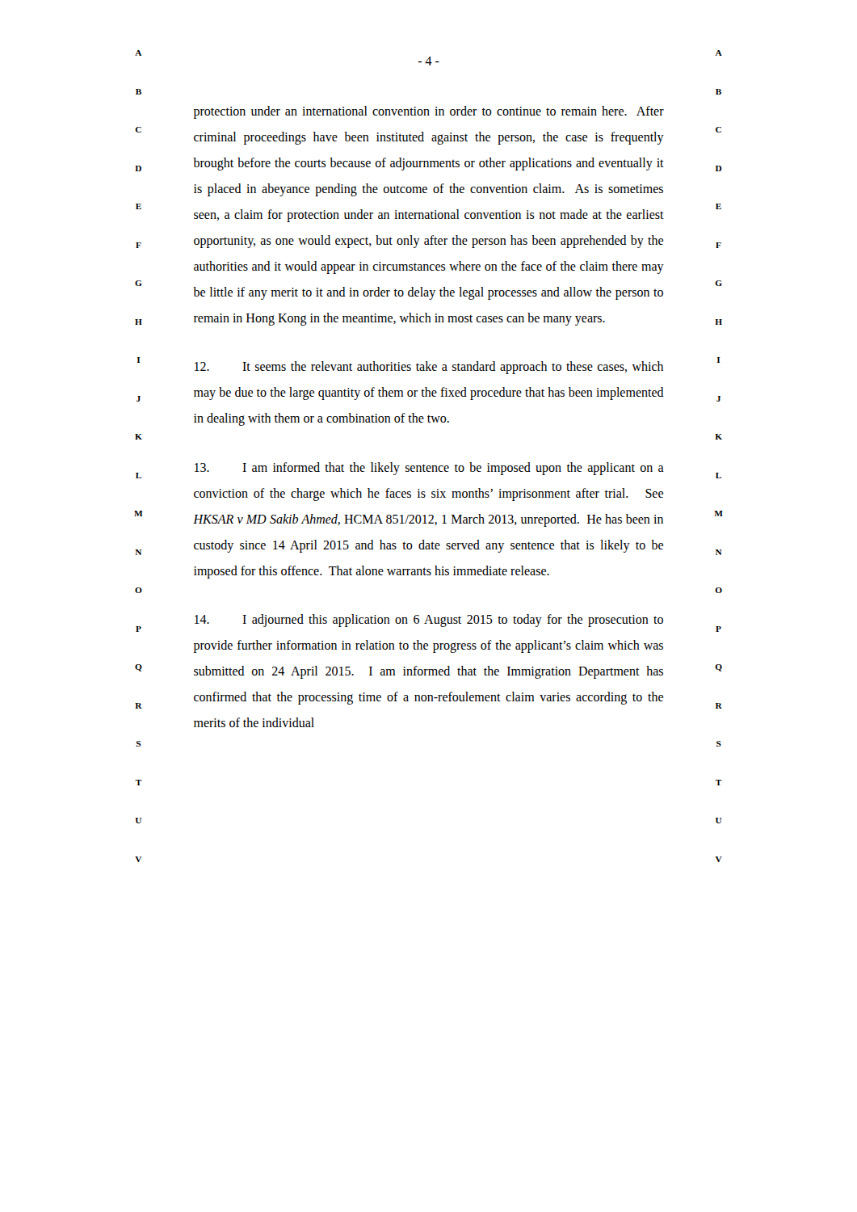ABCDEFGHIJKLMNOPQRSTUV
ABCDEFGHIJKLMNOPQRSTUV
- 4 -
protection under an international convention in order to continue to remain here. After criminal proceedings have been instituted against the person, the case is frequently brought before the courts because of adjournments or other applications and eventually it is placed in abeyance pending the outcome of the convention claim. As is sometimes seen, a claim for protection under an international convention is not made at the earliest opportunity, as one would expect, but only after the person has been apprehended by the authorities and it would appear in circumstances where on the face of the claim there may be little if any merit to it and in order to delay the legal processes and allow the person to remain in Hong Kong in the meantime, which in most cases can be many years.
12. It seems the relevant authorities take a standard approach to these cases, which may be due to the large quantity of them or the fixed procedure that has been implemented in dealing with them or a combination of the two.
13. I am informed that the likely sentence to be imposed upon the applicant on a conviction of the charge which he faces is six months’ imprisonment after trial. See HKSAR v MD Sakib Ahmed, HCMA 851/2012, 1 March 2013, unreported. He has been in custody since 14 April 2015 and has to date served any sentence that is likely to be imposed for this offence. That alone warrants his immediate release.
14. I adjourned this application on 6 August 2015 to today for the prosecution to provide further information in relation to the progress of the applicant’s claim which was submitted on 24 April 2015. I am informed that the Immigration Department has confirmed that the processing time of a non-refoulement claim varies according to the merits of the individual